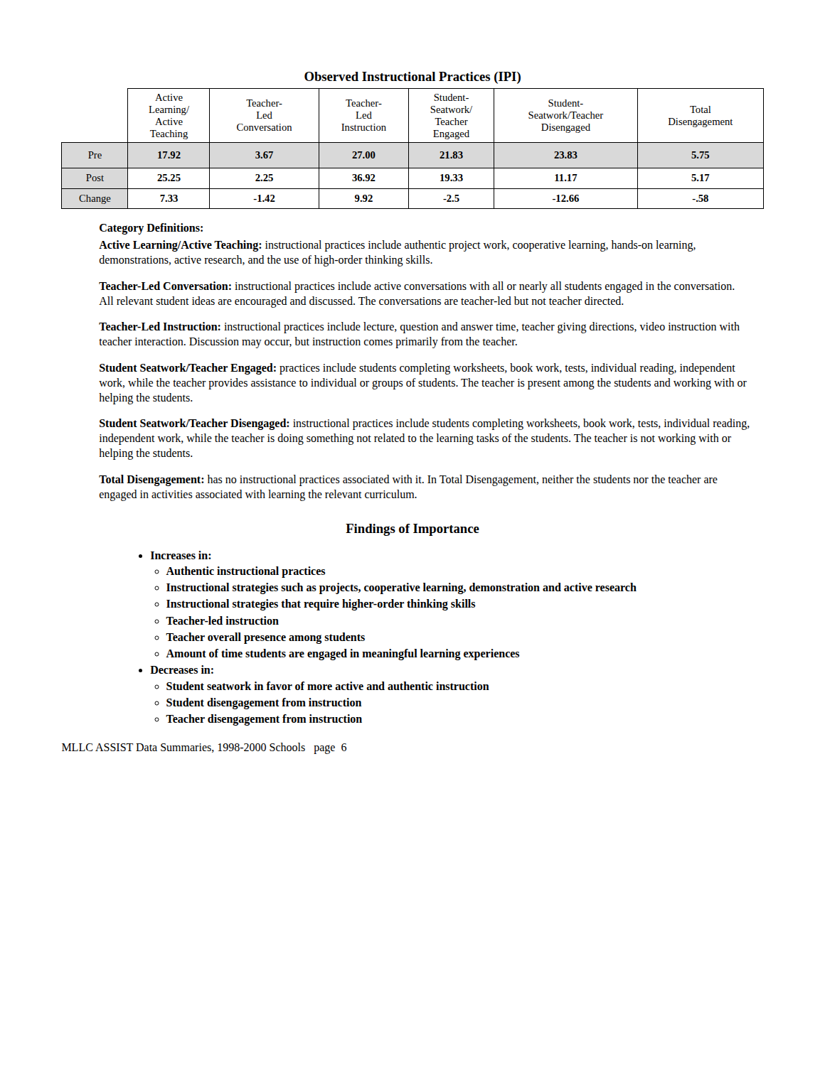Observed Instructional Practices (IPI)
| | Active Learning/ Active Teaching | Teacher- Led Conversation | Teacher- Led Instruction | Student- Seatwork/ Teacher Engaged | Student- Seatwork/Teacher Disengaged | Total Disengagement |
| --- | --- | --- | --- | --- | --- | --- |
| Pre | 17.92 | 3.67 | 27.00 | 21.83 | 23.83 | 5.75 |
| Post | 25.25 | 2.25 | 36.92 | 19.33 | 11.17 | 5.17 |
| Change | 7.33 | -1.42 | 9.92 | -2.5 | -12.66 | -.58 |
Category Definitions:
Active Learning/Active Teaching: instructional practices include authentic project work, cooperative learning, hands-on learning, demonstrations, active research, and the use of high-order thinking skills.
Teacher-Led Conversation: instructional practices include active conversations with all or nearly all students engaged in the conversation. All relevant student ideas are encouraged and discussed. The conversations are teacher-led but not teacher directed.
Teacher-Led Instruction: instructional practices include lecture, question and answer time, teacher giving directions, video instruction with teacher interaction. Discussion may occur, but instruction comes primarily from the teacher.
Student Seatwork/Teacher Engaged: practices include students completing worksheets, book work, tests, individual reading, independent work, while the teacher provides assistance to individual or groups of students. The teacher is present among the students and working with or helping the students.
Student Seatwork/Teacher Disengaged: instructional practices include students completing worksheets, book work, tests, individual reading, independent work, while the teacher is doing something not related to the learning tasks of the students. The teacher is not working with or helping the students.
Total Disengagement: has no instructional practices associated with it. In Total Disengagement, neither the students nor the teacher are engaged in activities associated with learning the relevant curriculum.
Findings of Importance
Increases in:
Authentic instructional practices
Instructional strategies such as projects, cooperative learning, demonstration and active research
Instructional strategies that require higher-order thinking skills
Teacher-led instruction
Teacher overall presence among students
Amount of time students are engaged in meaningful learning experiences
Decreases in:
Student seatwork in favor of more active and authentic instruction
Student disengagement from instruction
Teacher disengagement from instruction
MLLC ASSIST Data Summaries, 1998-2000 Schools page 6